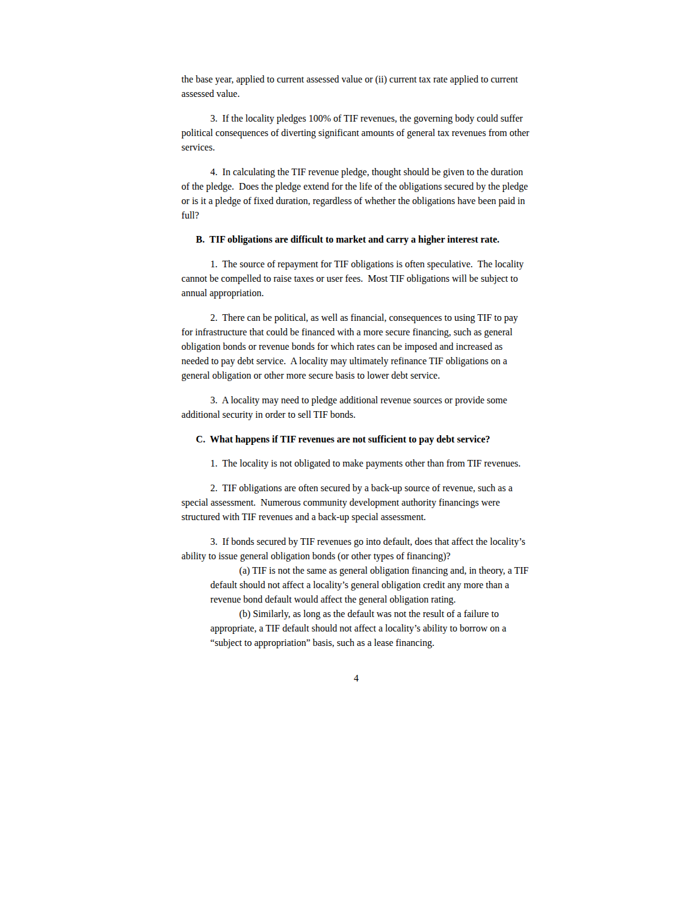the base year, applied to current assessed value or (ii) current tax rate applied to current assessed value.
3. If the locality pledges 100% of TIF revenues, the governing body could suffer political consequences of diverting significant amounts of general tax revenues from other services.
4. In calculating the TIF revenue pledge, thought should be given to the duration of the pledge. Does the pledge extend for the life of the obligations secured by the pledge or is it a pledge of fixed duration, regardless of whether the obligations have been paid in full?
B. TIF obligations are difficult to market and carry a higher interest rate.
1. The source of repayment for TIF obligations is often speculative. The locality cannot be compelled to raise taxes or user fees. Most TIF obligations will be subject to annual appropriation.
2. There can be political, as well as financial, consequences to using TIF to pay for infrastructure that could be financed with a more secure financing, such as general obligation bonds or revenue bonds for which rates can be imposed and increased as needed to pay debt service. A locality may ultimately refinance TIF obligations on a general obligation or other more secure basis to lower debt service.
3. A locality may need to pledge additional revenue sources or provide some additional security in order to sell TIF bonds.
C. What happens if TIF revenues are not sufficient to pay debt service?
1. The locality is not obligated to make payments other than from TIF revenues.
2. TIF obligations are often secured by a back-up source of revenue, such as a special assessment. Numerous community development authority financings were structured with TIF revenues and a back-up special assessment.
3. If bonds secured by TIF revenues go into default, does that affect the locality’s ability to issue general obligation bonds (or other types of financing)?
(a) TIF is not the same as general obligation financing and, in theory, a TIF default should not affect a locality’s general obligation credit any more than a revenue bond default would affect the general obligation rating.
(b) Similarly, as long as the default was not the result of a failure to appropriate, a TIF default should not affect a locality’s ability to borrow on a “subject to appropriation” basis, such as a lease financing.
4